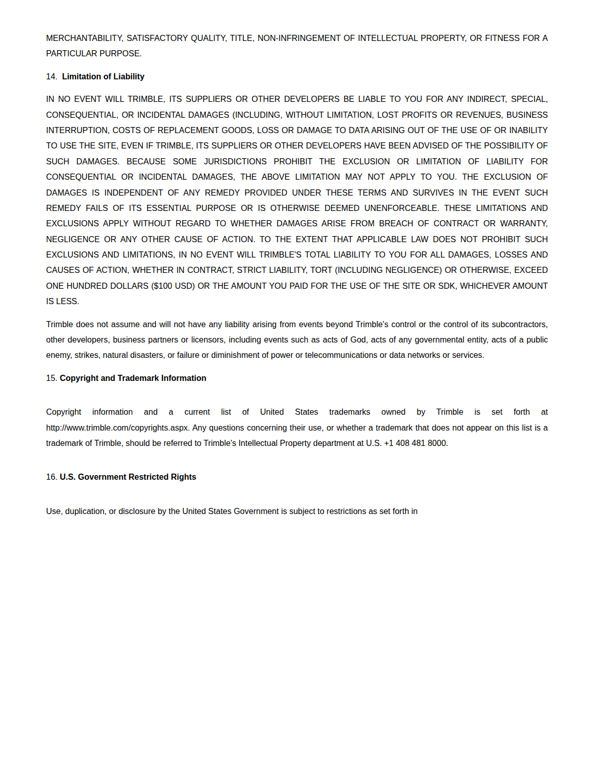Merchantability, satisfactory quality, title, non-infringement of intellectual property, or fitness for a particular purpose.
14. Limitation of Liability
In no event will Trimble, its suppliers or other developers be liable to you for any indirect, special, consequential, or incidental damages (including, without limitation, lost profits or revenues, business interruption, costs of replacement goods, loss or damage to data arising out of the use of or inability to use the Site, even if Trimble, its suppliers or other developers have been advised of the possibility of such damages. Because some jurisdictions prohibit the exclusion or limitation of liability for consequential or incidental damages, the above limitation may not apply to you. The exclusion of damages is independent of any remedy provided under these Terms and survives in the event such remedy fails of its essential purpose or is otherwise deemed unenforceable. These limitations and exclusions apply without regard to whether damages arise from breach of contract or warranty, negligence or any other cause of action. To the extent that applicable law does not prohibit such exclusions and limitations, in no event will Trimble's total liability to you for all damages, losses and causes of action, whether in contract, strict liability, tort (including negligence) or otherwise, exceed one hundred dollars ($100 USD) or the amount you paid for the use of the Site or SDK, whichever amount is less.
Trimble does not assume and will not have any liability arising from events beyond Trimble's control or the control of its subcontractors, other developers, business partners or licensors, including events such as acts of God, acts of any governmental entity, acts of a public enemy, strikes, natural disasters, or failure or diminishment of power or telecommunications or data networks or services.
15. Copyright and Trademark Information
Copyright information and a current list of United States trademarks owned by Trimble is set forth at http://www.trimble.com/copyrights.aspx. Any questions concerning their use, or whether a trademark that does not appear on this list is a trademark of Trimble, should be referred to Trimble's Intellectual Property department at U.S. +1 408 481 8000.
16. U.S. Government Restricted Rights
Use, duplication, or disclosure by the United States Government is subject to restrictions as set forth in